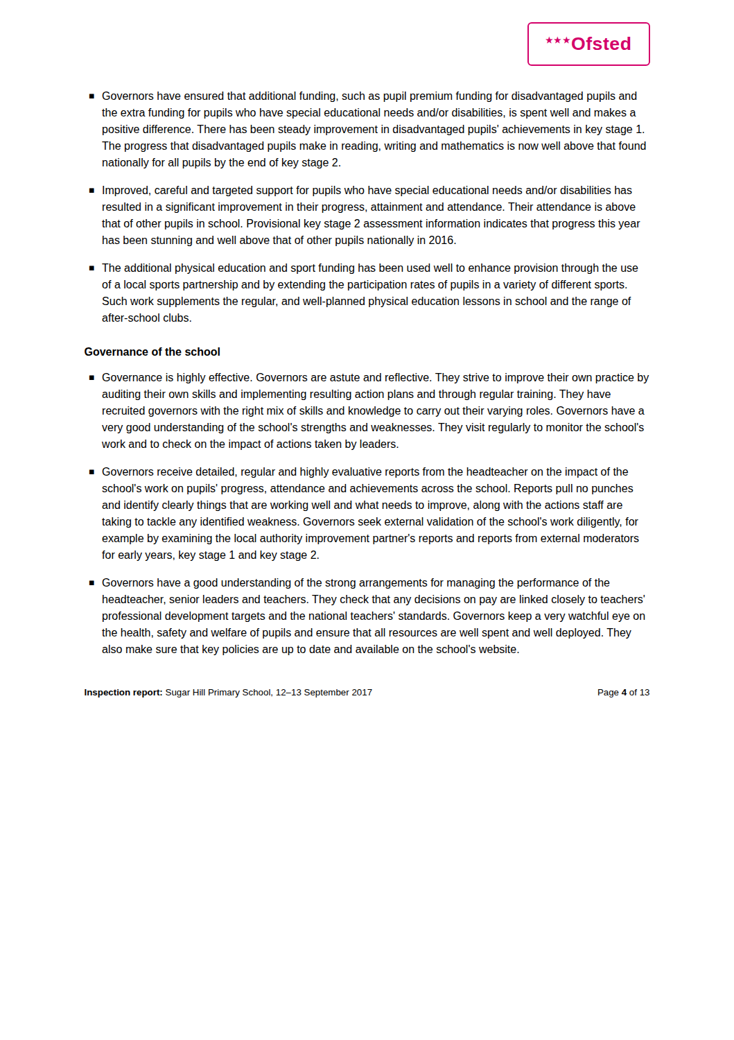★★★Ofsted
Governors have ensured that additional funding, such as pupil premium funding for disadvantaged pupils and the extra funding for pupils who have special educational needs and/or disabilities, is spent well and makes a positive difference. There has been steady improvement in disadvantaged pupils' achievements in key stage 1. The progress that disadvantaged pupils make in reading, writing and mathematics is now well above that found nationally for all pupils by the end of key stage 2.
Improved, careful and targeted support for pupils who have special educational needs and/or disabilities has resulted in a significant improvement in their progress, attainment and attendance. Their attendance is above that of other pupils in school. Provisional key stage 2 assessment information indicates that progress this year has been stunning and well above that of other pupils nationally in 2016.
The additional physical education and sport funding has been used well to enhance provision through the use of a local sports partnership and by extending the participation rates of pupils in a variety of different sports. Such work supplements the regular, and well-planned physical education lessons in school and the range of after-school clubs.
Governance of the school
Governance is highly effective. Governors are astute and reflective. They strive to improve their own practice by auditing their own skills and implementing resulting action plans and through regular training. They have recruited governors with the right mix of skills and knowledge to carry out their varying roles. Governors have a very good understanding of the school's strengths and weaknesses. They visit regularly to monitor the school's work and to check on the impact of actions taken by leaders.
Governors receive detailed, regular and highly evaluative reports from the headteacher on the impact of the school's work on pupils' progress, attendance and achievements across the school. Reports pull no punches and identify clearly things that are working well and what needs to improve, along with the actions staff are taking to tackle any identified weakness. Governors seek external validation of the school's work diligently, for example by examining the local authority improvement partner's reports and reports from external moderators for early years, key stage 1 and key stage 2.
Governors have a good understanding of the strong arrangements for managing the performance of the headteacher, senior leaders and teachers. They check that any decisions on pay are linked closely to teachers' professional development targets and the national teachers' standards. Governors keep a very watchful eye on the health, safety and welfare of pupils and ensure that all resources are well spent and well deployed. They also make sure that key policies are up to date and available on the school's website.
Inspection report: Sugar Hill Primary School, 12–13 September 2017 Page 4 of 13